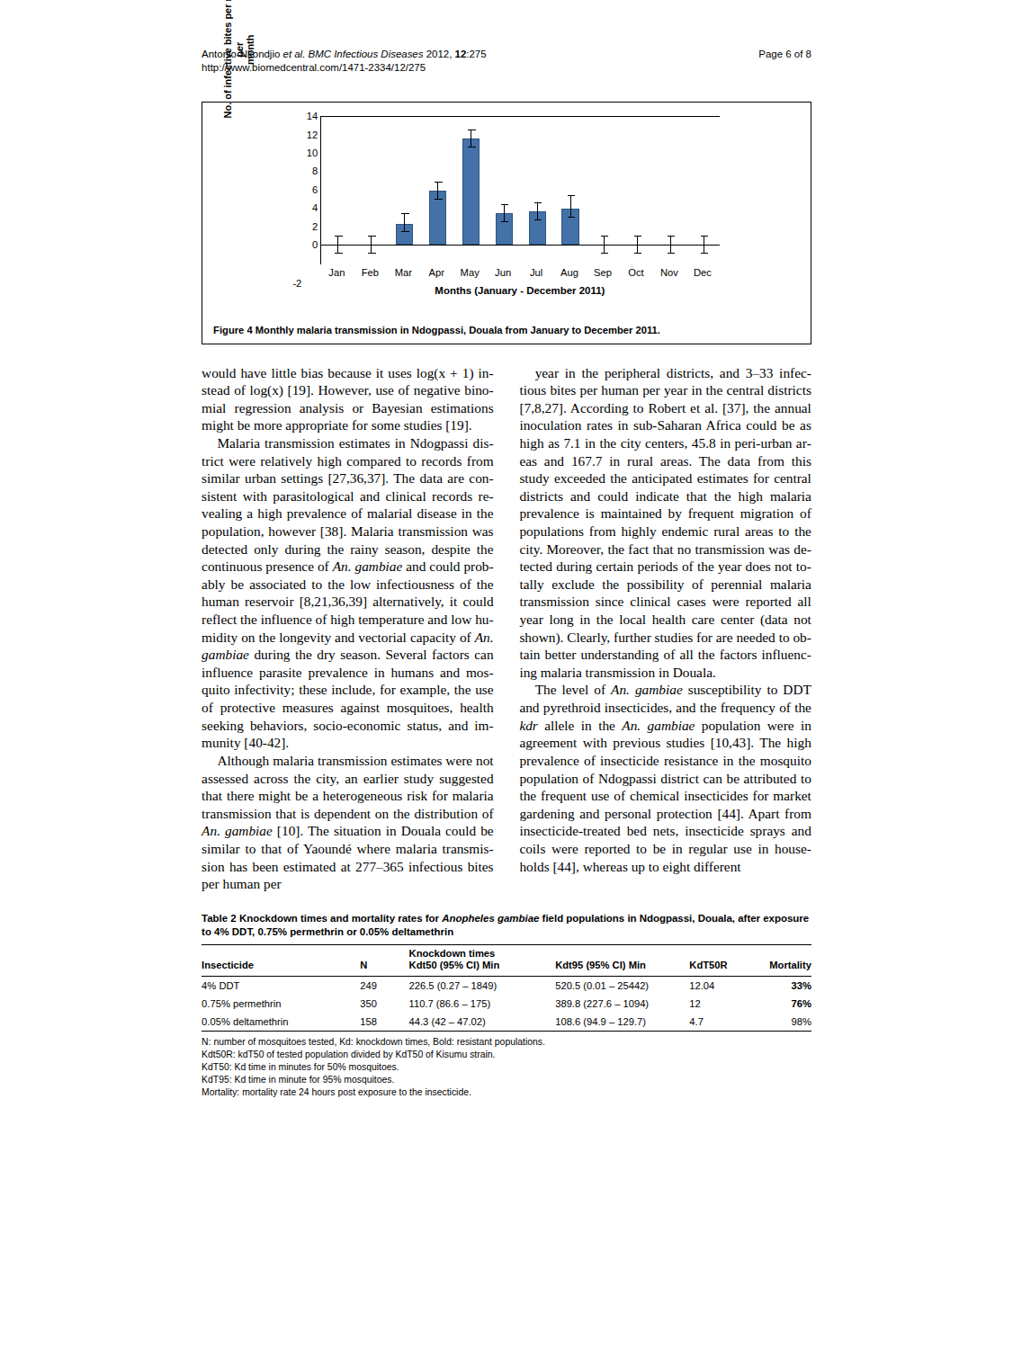Antonio-Nkondjio et al. BMC Infectious Diseases 2012, 12:275
http://www.biomedcentral.com/1471-2334/12/275
Page 6 of 8
No. of infective bites per man per
month
14
12
10
8
6
4
2
0
Jan Feb Mar Apr May Jun Jul Aug Sep Oct Nov Dec
-2
Months (January - December 2011)
Figure 4 Monthly malaria transmission in Ndogpassi, Douala from January to December 2011.
would have little bias because it uses log(x + 1) instead of log(x) [19]. However, use of negative binomial regression analysis or Bayesian estimations might be more appropriate for some studies [19].
Malaria transmission estimates in Ndogpassi district were relatively high compared to records from similar urban settings [27,36,37]. The data are consistent with parasitological and clinical records revealing a high prevalence of malarial disease in the population, however [38]. Malaria transmission was detected only during the rainy season, despite the continuous presence of An. gambiae and could probably be associated to the low infectiousness of the human reservoir [8,21,36,39] alternatively, it could reflect the influence of high temperature and low humidity on the longevity and vectorial capacity of An. gambiae during the dry season. Several factors can influence parasite prevalence in humans and mosquito infectivity; these include, for example, the use of protective measures against mosquitoes, health seeking behaviors, socio-economic status, and immunity [40-42].
Although malaria transmission estimates were not assessed across the city, an earlier study suggested that there might be a heterogeneous risk for malaria transmission that is dependent on the distribution of An. gambiae [10]. The situation in Douala could be similar to that of Yaoundé where malaria transmission has been estimated at 277–365 infectious bites per human per
year in the peripheral districts, and 3–33 infectious bites per human per year in the central districts [7,8,27]. According to Robert et al. [37], the annual inoculation rates in sub-Saharan Africa could be as high as 7.1 in the city centers, 45.8 in peri-urban areas and 167.7 in rural areas. The data from this study exceeded the anticipated estimates for central districts and could indicate that the high malaria prevalence is maintained by frequent migration of populations from highly endemic rural areas to the city. Moreover, the fact that no transmission was detected during certain periods of the year does not totally exclude the possibility of perennial malaria transmission since clinical cases were reported all year long in the local health care center (data not shown). Clearly, further studies for are needed to obtain better understanding of all the factors influencing malaria transmission in Douala.
The level of An. gambiae susceptibility to DDT and pyrethroid insecticides, and the frequency of the kdr allele in the An. gambiae population were in agreement with previous studies [10,43]. The high prevalence of insecticide resistance in the mosquito population of Ndogpassi district can be attributed to the frequent use of chemical insecticides for market gardening and personal protection [44]. Apart from insecticide-treated bed nets, insecticide sprays and coils were reported to be in regular use in households [44], whereas up to eight different
Table 2 Knockdown times and mortality rates for Anopheles gambiae field populations in Ndogpassi, Douala, after exposure to 4% DDT, 0.75% permethrin or 0.05% deltamethrin
| Insecticide | N | Knockdown times Kdt50 (95% CI) Min | Kdt95 (95% CI) Min | KdT50R | Mortality |
| --- | --- | --- | --- | --- | --- |
| 4% DDT | 249 | 226.5 (0.27 – 1849) | 520.5 (0.01 – 25442) | 12.04 | 33% |
| 0.75% permethrin | 350 | 110.7 (86.6 – 175) | 389.8 (227.6 – 1094) | 12 | 76% |
| 0.05% deltamethrin | 158 | 44.3 (42 – 47.02) | 108.6 (94.9 – 129.7) | 4.7 | 98% |
N: number of mosquitoes tested, Kd: knockdown times, Bold: resistant populations.
Kdt50R: kdT50 of tested population divided by KdT50 of Kisumu strain.
KdT50: Kd time in minutes for 50% mosquitoes.
KdT95: Kd time in minute for 95% mosquitoes.
Mortality: mortality rate 24 hours post exposure to the insecticide.